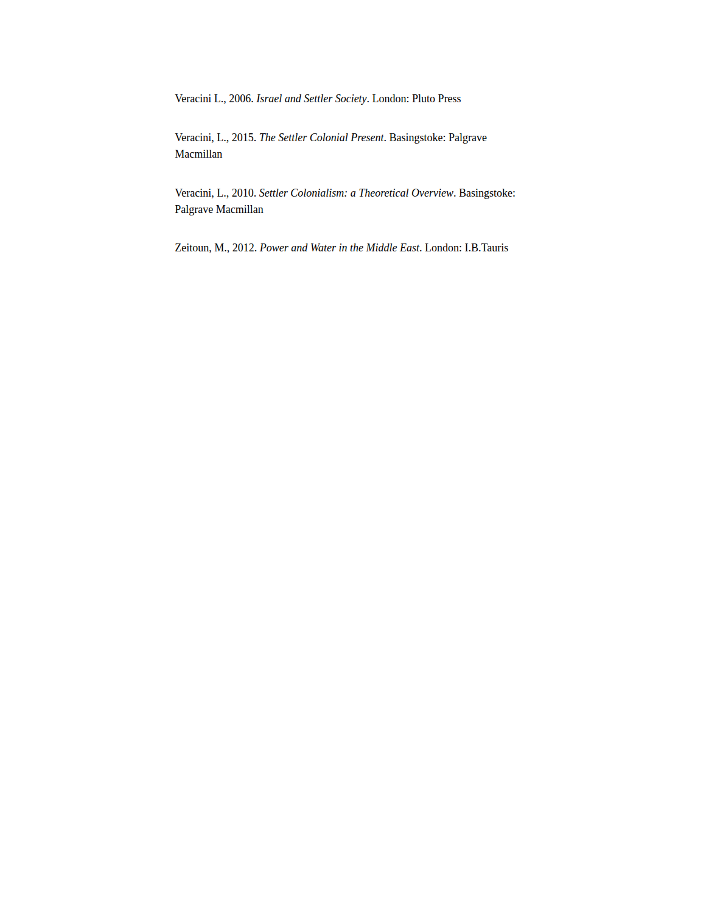Veracini L., 2006. Israel and Settler Society. London: Pluto Press
Veracini, L., 2015. The Settler Colonial Present. Basingstoke: Palgrave Macmillan
Veracini, L., 2010. Settler Colonialism: a Theoretical Overview. Basingstoke: Palgrave Macmillan
Zeitoun, M., 2012. Power and Water in the Middle East. London: I.B.Tauris